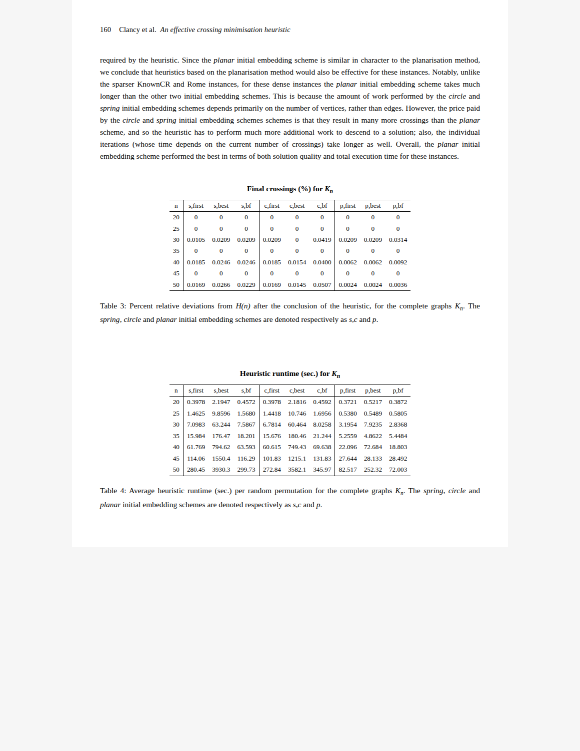160 Clancy et al. An effective crossing minimisation heuristic
required by the heuristic. Since the planar initial embedding scheme is similar in character to the planarisation method, we conclude that heuristics based on the planarisation method would also be effective for these instances. Notably, unlike the sparser KnownCR and Rome instances, for these dense instances the planar initial embedding scheme takes much longer than the other two initial embedding schemes. This is because the amount of work performed by the circle and spring initial embedding schemes depends primarily on the number of vertices, rather than edges. However, the price paid by the circle and spring initial embedding schemes schemes is that they result in many more crossings than the planar scheme, and so the heuristic has to perform much more additional work to descend to a solution; also, the individual iterations (whose time depends on the current number of crossings) take longer as well. Overall, the planar initial embedding scheme performed the best in terms of both solution quality and total execution time for these instances.
Final crossings (%) for Kn
| n | s,first | s,best | s,bf | c,first | c,best | c,bf | p,first | p,best | p,bf |
| --- | --- | --- | --- | --- | --- | --- | --- | --- | --- |
| 20 | 0 | 0 | 0 | 0 | 0 | 0 | 0 | 0 | 0 |
| 25 | 0 | 0 | 0 | 0 | 0 | 0 | 0 | 0 | 0 |
| 30 | 0.0105 | 0.0209 | 0.0209 | 0.0209 | 0 | 0.0419 | 0.0209 | 0.0209 | 0.0314 |
| 35 | 0 | 0 | 0 | 0 | 0 | 0 | 0 | 0 | 0 |
| 40 | 0.0185 | 0.0246 | 0.0246 | 0.0185 | 0.0154 | 0.0400 | 0.0062 | 0.0062 | 0.0092 |
| 45 | 0 | 0 | 0 | 0 | 0 | 0 | 0 | 0 | 0 |
| 50 | 0.0169 | 0.0266 | 0.0229 | 0.0169 | 0.0145 | 0.0507 | 0.0024 | 0.0024 | 0.0036 |
Table 3: Percent relative deviations from H(n) after the conclusion of the heuristic, for the complete graphs Kn. The spring, circle and planar initial embedding schemes are denoted respectively as s,c and p.
Heuristic runtime (sec.) for Kn
| n | s,first | s,best | s,bf | c,first | c,best | c,bf | p,first | p,best | p,bf |
| --- | --- | --- | --- | --- | --- | --- | --- | --- | --- |
| 20 | 0.3978 | 2.1947 | 0.4572 | 0.3978 | 2.1816 | 0.4592 | 0.3721 | 0.5217 | 0.3872 |
| 25 | 1.4625 | 9.8596 | 1.5680 | 1.4418 | 10.746 | 1.6956 | 0.5380 | 0.5489 | 0.5805 |
| 30 | 7.0983 | 63.244 | 7.5867 | 6.7814 | 60.464 | 8.0258 | 3.1954 | 7.9235 | 2.8368 |
| 35 | 15.984 | 176.47 | 18.201 | 15.676 | 180.46 | 21.244 | 5.2559 | 4.8622 | 5.4484 |
| 40 | 61.769 | 794.62 | 63.593 | 60.615 | 749.43 | 69.638 | 22.096 | 72.684 | 18.803 |
| 45 | 114.06 | 1550.4 | 116.29 | 101.83 | 1215.1 | 131.83 | 27.644 | 28.133 | 28.492 |
| 50 | 280.45 | 3930.3 | 299.73 | 272.84 | 3582.1 | 345.97 | 82.517 | 252.32 | 72.003 |
Table 4: Average heuristic runtime (sec.) per random permutation for the complete graphs Kn. The spring, circle and planar initial embedding schemes are denoted respectively as s,c and p.